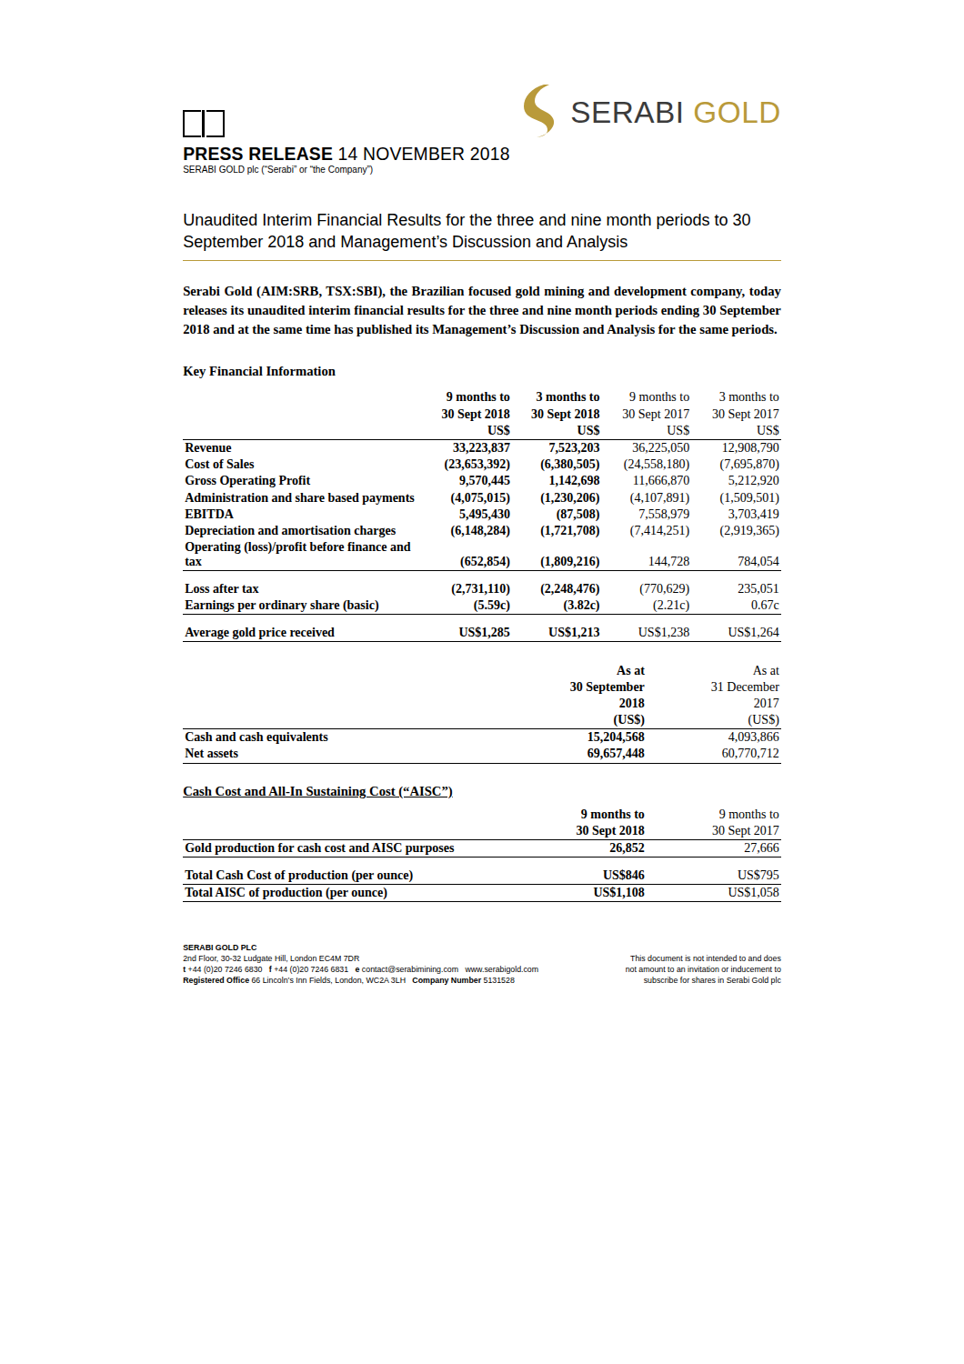PRESS RELEASE 14 NOVEMBER 2018
SERABI GOLD plc (“Serabi” or “the Company”)
SERABI GOLD
Unaudited Interim Financial Results for the three and nine month periods to 30 September 2018 and Management’s Discussion and Analysis
Serabi Gold (AIM:SRB, TSX:SBI), the Brazilian focused gold mining and development company, today releases its unaudited interim financial results for the three and nine month periods ending 30 September 2018 and at the same time has published its Management’s Discussion and Analysis for the same periods.
Key Financial Information
| | 9 months to | 3 months to | 9 months to | 3 months to |
| | 30 Sept 2018 | 30 Sept 2018 | 30 Sept 2017 | 30 Sept 2017 |
| | US$ | US$ | US$ | US$ |
| Revenue | 33,223,837 | 7,523,203 | 36,225,050 | 12,908,790 |
| Cost of Sales | (23,653,392) | (6,380,505) | (24,558,180) | (7,695,870) |
| Gross Operating Profit | 9,570,445 | 1,142,698 | 11,666,870 | 5,212,920 |
| Administration and share based payments | (4,075,015) | (1,230,206) | (4,107,891) | (1,509,501) |
| EBITDA | 5,495,430 | (87,508) | 7,558,979 | 3,703,419 |
| Depreciation and amortisation charges | (6,148,284) | (1,721,708) | (7,414,251) | (2,919,365) |
| Operating (loss)/profit before finance and tax | (652,854) | (1,809,216) | 144,728 | 784,054 |
| Loss after tax | (2,731,110) | (2,248,476) | (770,629) | 235,051 |
| Earnings per ordinary share (basic) | (5.59c) | (3.82c) | (2.21c) | 0.67c |
| Average gold price received | US$1,285 | US$1,213 | US$1,238 | US$1,264 |
| | As at | As at |
| | 30 September | 31 December |
| | 2018 | 2017 |
| | (US$) | (US$) |
| Cash and cash equivalents | 15,204,568 | 4,093,866 |
| Net assets | 69,657,448 | 60,770,712 |
Cash Cost and All-In Sustaining Cost (“AISC”)
| | 9 months to | 9 months to |
| | 30 Sept 2018 | 30 Sept 2017 |
| Gold production for cash cost and AISC purposes | 26,852 | 27,666 |
| Total Cash Cost of production (per ounce) | US$846 | US$795 |
| Total AISC of production (per ounce) | US$1,108 | US$1,058 |
SERABI GOLD PLC
2nd Floor, 30-32 Ludgate Hill, London EC4M 7DR
t +44 (0)20 7246 6830 f +44 (0)20 7246 6831 e contact@serabimining.com www.serabigold.com
Registered Office 66 Lincoln’s Inn Fields, London, WC2A 3LH Company Number 5131528
This document is not intended to and does
not amount to an invitation or inducement to
subscribe for shares in Serabi Gold plc